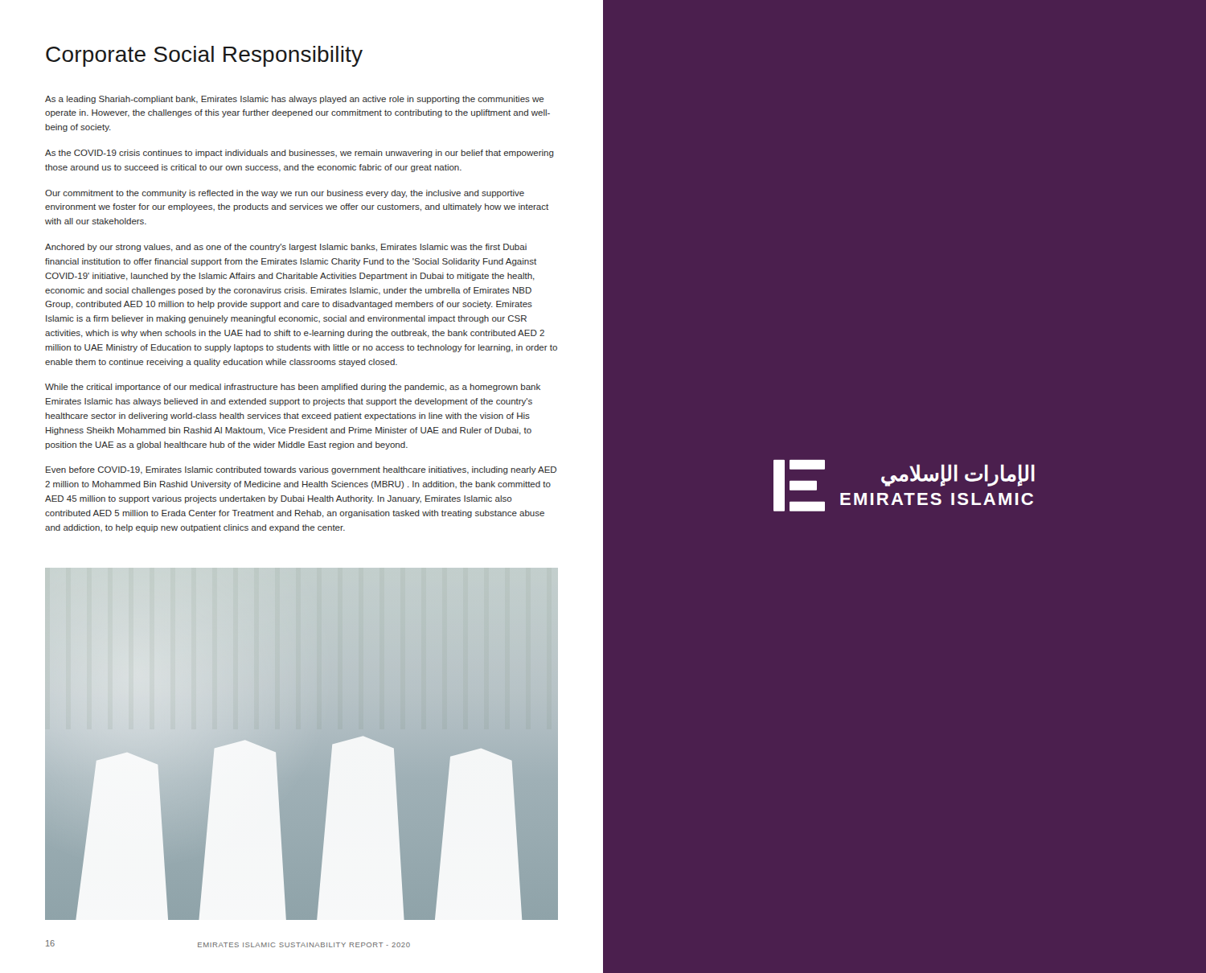Corporate Social Responsibility
As a leading Shariah-compliant bank, Emirates Islamic has always played an active role in supporting the communities we operate in. However, the challenges of this year further deepened our commitment to contributing to the upliftment and well-being of society.
As the COVID-19 crisis continues to impact individuals and businesses, we remain unwavering in our belief that empowering those around us to succeed is critical to our own success, and the economic fabric of our great nation.
Our commitment to the community is reflected in the way we run our business every day, the inclusive and supportive environment we foster for our employees, the products and services we offer our customers, and ultimately how we interact with all our stakeholders.
Anchored by our strong values, and as one of the country's largest Islamic banks, Emirates Islamic was the first Dubai financial institution to offer financial support from the Emirates Islamic Charity Fund to the 'Social Solidarity Fund Against COVID-19' initiative, launched by the Islamic Affairs and Charitable Activities Department in Dubai to mitigate the health, economic and social challenges posed by the coronavirus crisis. Emirates Islamic, under the umbrella of Emirates NBD Group, contributed AED 10 million to help provide support and care to disadvantaged members of our society. Emirates Islamic is a firm believer in making genuinely meaningful economic, social and environmental impact through our CSR activities, which is why when schools in the UAE had to shift to e-learning during the outbreak, the bank contributed AED 2 million to UAE Ministry of Education to supply laptops to students with little or no access to technology for learning, in order to enable them to continue receiving a quality education while classrooms stayed closed.
While the critical importance of our medical infrastructure has been amplified during the pandemic, as a homegrown bank Emirates Islamic has always believed in and extended support to projects that support the development of the country's healthcare sector in delivering world-class health services that exceed patient expectations in line with the vision of His Highness Sheikh Mohammed bin Rashid Al Maktoum, Vice President and Prime Minister of UAE and Ruler of Dubai, to position the UAE as a global healthcare hub of the wider Middle East region and beyond.
Even before COVID-19, Emirates Islamic contributed towards various government healthcare initiatives, including nearly AED 2 million to Mohammed Bin Rashid University of Medicine and Health Sciences (MBRU) . In addition, the bank committed to AED 45 million to support various projects undertaken by Dubai Health Authority. In January, Emirates Islamic also contributed AED 5 million to Erada Center for Treatment and Rehab, an organisation tasked with treating substance abuse and addiction, to help equip new outpatient clinics and expand the center.
16
Emirates Islamic Sustainability Report - 2020
الإمارات الإسلامي
Emirates Islamic